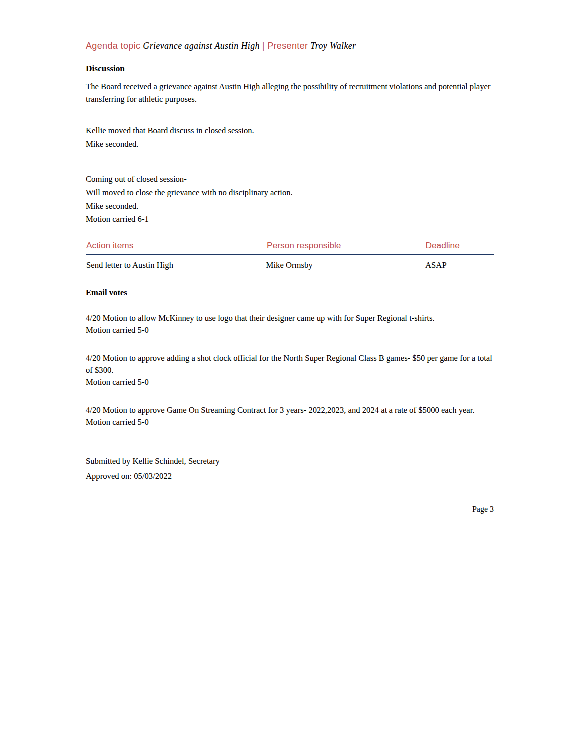Agenda topic Grievance against Austin High | Presenter Troy Walker
Discussion
The Board received a grievance against Austin High alleging the possibility of recruitment violations and potential player transferring for athletic purposes.
Kellie moved that Board discuss in closed session.
Mike seconded.
Coming out of closed session-
Will moved to close the grievance with no disciplinary action.
Mike seconded.
Motion carried 6-1
| Action items | Person responsible | Deadline |
| --- | --- | --- |
| Send letter to Austin High | Mike Ormsby | ASAP |
Email votes
4/20 Motion to allow McKinney to use logo that their designer came up with for Super Regional t-shirts.
Motion carried 5-0
4/20 Motion to approve adding a shot clock official for the North Super Regional Class B games- $50 per game for a total of $300.
Motion carried 5-0
4/20 Motion to approve Game On Streaming Contract for 3 years- 2022,2023, and 2024 at a rate of $5000 each year.
Motion carried 5-0
Submitted by Kellie Schindel, Secretary
Approved on: 05/03/2022
Page 3